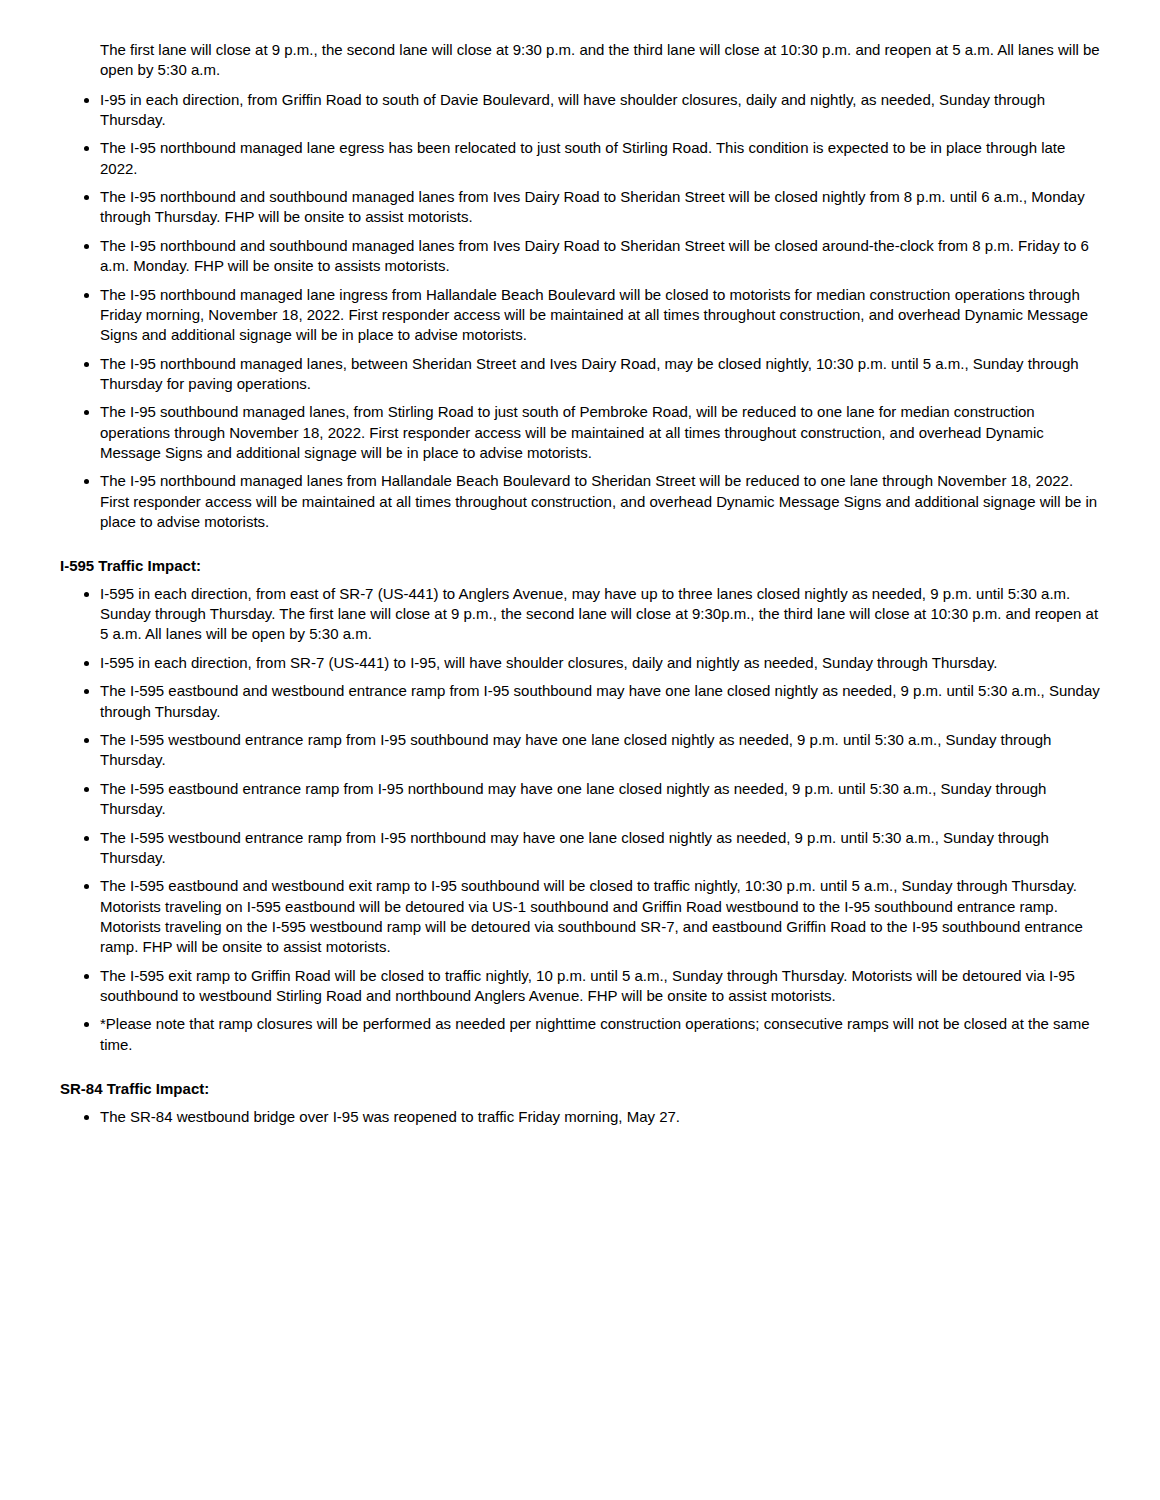The first lane will close at 9 p.m., the second lane will close at 9:30 p.m. and the third lane will close at 10:30 p.m. and reopen at 5 a.m. All lanes will be open by 5:30 a.m.
I-95 in each direction, from Griffin Road to south of Davie Boulevard, will have shoulder closures, daily and nightly, as needed, Sunday through Thursday.
The I-95 northbound managed lane egress has been relocated to just south of Stirling Road. This condition is expected to be in place through late 2022.
The I-95 northbound and southbound managed lanes from Ives Dairy Road to Sheridan Street will be closed nightly from 8 p.m. until 6 a.m., Monday through Thursday. FHP will be onsite to assist motorists.
The I-95 northbound and southbound managed lanes from Ives Dairy Road to Sheridan Street will be closed around-the-clock from 8 p.m. Friday to 6 a.m. Monday. FHP will be onsite to assists motorists.
The I-95 northbound managed lane ingress from Hallandale Beach Boulevard will be closed to motorists for median construction operations through Friday morning, November 18, 2022. First responder access will be maintained at all times throughout construction, and overhead Dynamic Message Signs and additional signage will be in place to advise motorists.
The I-95 northbound managed lanes, between Sheridan Street and Ives Dairy Road, may be closed nightly, 10:30 p.m. until 5 a.m., Sunday through Thursday for paving operations.
The I-95 southbound managed lanes, from Stirling Road to just south of Pembroke Road, will be reduced to one lane for median construction operations through November 18, 2022. First responder access will be maintained at all times throughout construction, and overhead Dynamic Message Signs and additional signage will be in place to advise motorists.
The I-95 northbound managed lanes from Hallandale Beach Boulevard to Sheridan Street will be reduced to one lane through November 18, 2022. First responder access will be maintained at all times throughout construction, and overhead Dynamic Message Signs and additional signage will be in place to advise motorists.
I-595 Traffic Impact:
I-595 in each direction, from east of SR-7 (US-441) to Anglers Avenue, may have up to three lanes closed nightly as needed, 9 p.m. until 5:30 a.m. Sunday through Thursday. The first lane will close at 9 p.m., the second lane will close at 9:30p.m., the third lane will close at 10:30 p.m. and reopen at 5 a.m. All lanes will be open by 5:30 a.m.
I-595 in each direction, from SR-7 (US-441) to I-95, will have shoulder closures, daily and nightly as needed, Sunday through Thursday.
The I-595 eastbound and westbound entrance ramp from I-95 southbound may have one lane closed nightly as needed, 9 p.m. until 5:30 a.m., Sunday through Thursday.
The I-595 westbound entrance ramp from I-95 southbound may have one lane closed nightly as needed, 9 p.m. until 5:30 a.m., Sunday through Thursday.
The I-595 eastbound entrance ramp from I-95 northbound may have one lane closed nightly as needed, 9 p.m. until 5:30 a.m., Sunday through Thursday.
The I-595 westbound entrance ramp from I-95 northbound may have one lane closed nightly as needed, 9 p.m. until 5:30 a.m., Sunday through Thursday.
The I-595 eastbound and westbound exit ramp to I-95 southbound will be closed to traffic nightly, 10:30 p.m. until 5 a.m., Sunday through Thursday. Motorists traveling on I-595 eastbound will be detoured via US-1 southbound and Griffin Road westbound to the I-95 southbound entrance ramp. Motorists traveling on the I-595 westbound ramp will be detoured via southbound SR-7, and eastbound Griffin Road to the I-95 southbound entrance ramp. FHP will be onsite to assist motorists.
The I-595 exit ramp to Griffin Road will be closed to traffic nightly, 10 p.m. until 5 a.m., Sunday through Thursday. Motorists will be detoured via I-95 southbound to westbound Stirling Road and northbound Anglers Avenue. FHP will be onsite to assist motorists.
*Please note that ramp closures will be performed as needed per nighttime construction operations; consecutive ramps will not be closed at the same time.
SR-84 Traffic Impact:
The SR-84 westbound bridge over I-95 was reopened to traffic Friday morning, May 27.